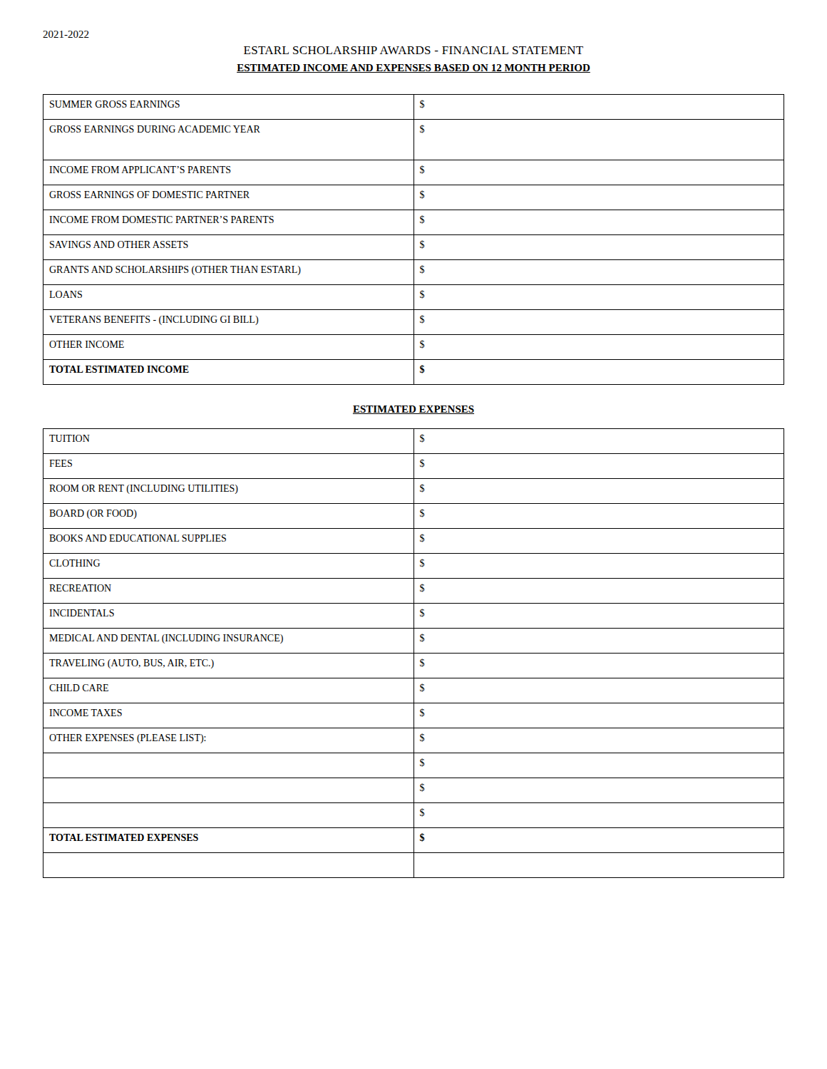2021-2022
ESTARL SCHOLARSHIP AWARDS - FINANCIAL STATEMENT
ESTIMATED INCOME AND EXPENSES BASED ON 12 MONTH PERIOD
| SUMMER GROSS EARNINGS | $ |
| GROSS EARNINGS DURING ACADEMIC YEAR | $ |
| INCOME FROM APPLICANT’S PARENTS | $ |
| GROSS EARNINGS OF DOMESTIC PARTNER | $ |
| INCOME FROM DOMESTIC PARTNER’S PARENTS | $ |
| SAVINGS AND OTHER ASSETS | $ |
| GRANTS AND SCHOLARSHIPS (OTHER THAN ESTARL) | $ |
| LOANS | $ |
| VETERANS BENEFITS - (INCLUDING GI BILL) | $ |
| OTHER INCOME | $ |
| TOTAL ESTIMATED INCOME | $ |
ESTIMATED EXPENSES
| TUITION | $ |
| FEES | $ |
| ROOM OR RENT (INCLUDING UTILITIES) | $ |
| BOARD (OR FOOD) | $ |
| BOOKS AND EDUCATIONAL SUPPLIES | $ |
| CLOTHING | $ |
| RECREATION | $ |
| INCIDENTALS | $ |
| MEDICAL AND DENTAL (INCLUDING INSURANCE) | $ |
| TRAVELING (AUTO, BUS, AIR, ETC.) | $ |
| CHILD CARE | $ |
| INCOME TAXES | $ |
| OTHER EXPENSES (PLEASE LIST): | $ |
| | $ |
| | $ |
| | $ |
| TOTAL ESTIMATED EXPENSES | $ |